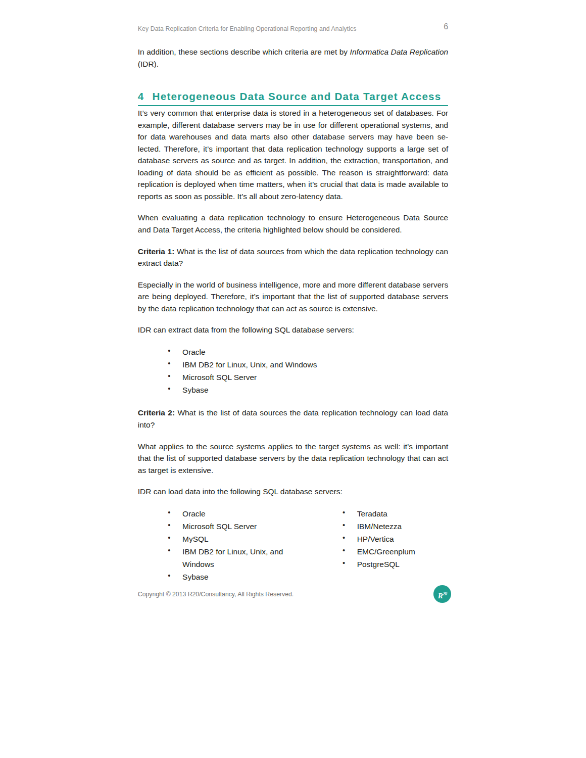Key Data Replication Criteria for Enabling Operational Reporting and Analytics 6
In addition, these sections describe which criteria are met by Informatica Data Replication (IDR).
4 Heterogeneous Data Source and Data Target Access
It’s very common that enterprise data is stored in a heterogeneous set of databases. For example, different database servers may be in use for different operational systems, and for data warehouses and data marts also other database servers may have been selected. Therefore, it’s important that data replication technology supports a large set of database servers as source and as target. In addition, the extraction, transportation, and loading of data should be as efficient as possible. The reason is straightforward: data replication is deployed when time matters, when it’s crucial that data is made available to reports as soon as possible. It’s all about zero-latency data.
When evaluating a data replication technology to ensure Heterogeneous Data Source and Data Target Access, the criteria highlighted below should be considered.
Criteria 1: What is the list of data sources from which the data replication technology can extract data?
Especially in the world of business intelligence, more and more different database servers are being deployed. Therefore, it’s important that the list of supported database servers by the data replication technology that can act as source is extensive.
IDR can extract data from the following SQL database servers:
Oracle
IBM DB2 for Linux, Unix, and Windows
Microsoft SQL Server
Sybase
Criteria 2: What is the list of data sources the data replication technology can load data into?
What applies to the source systems applies to the target systems as well: it’s important that the list of supported database servers by the data replication technology that can act as target is extensive.
IDR can load data into the following SQL database servers:
Oracle
Microsoft SQL Server
MySQL
IBM DB2 for Linux, Unix, and Windows
Sybase
Teradata
IBM/Netezza
HP/Vertica
EMC/Greenplum
PostgreSQL
Copyright © 2013 R20/Consultancy, All Rights Reserved. R20